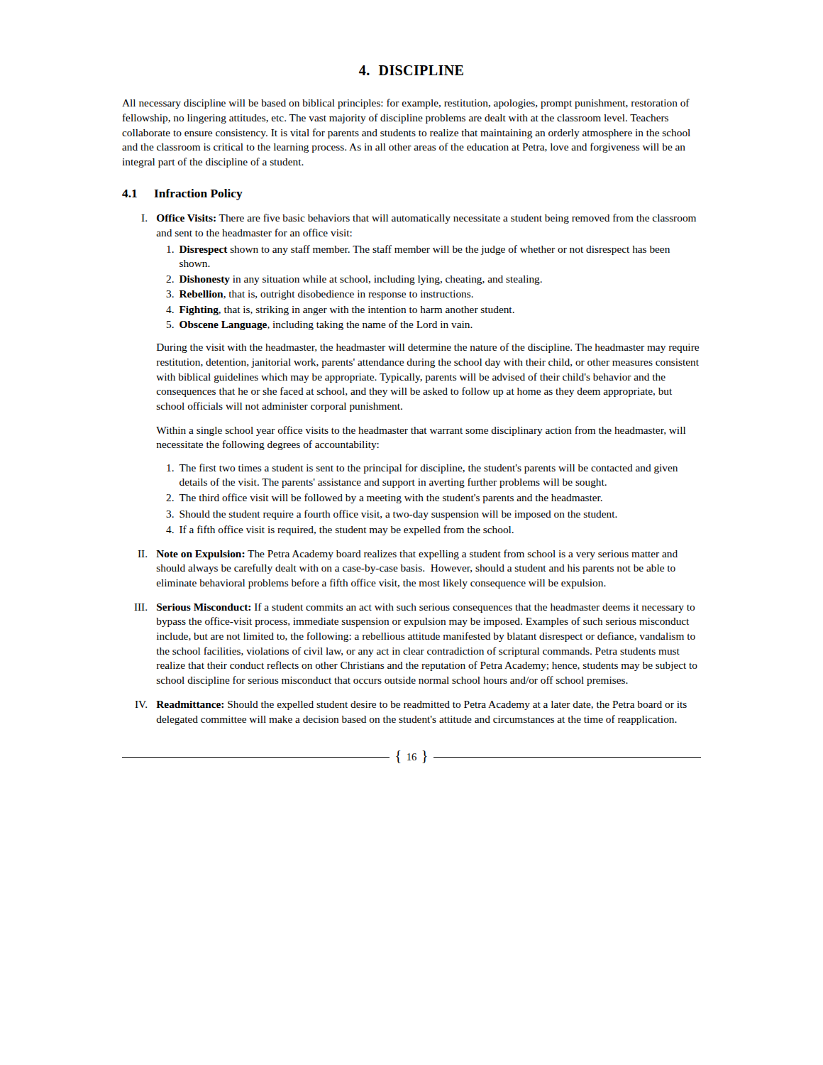4. DISCIPLINE
All necessary discipline will be based on biblical principles: for example, restitution, apologies, prompt punishment, restoration of fellowship, no lingering attitudes, etc. The vast majority of discipline problems are dealt with at the classroom level. Teachers collaborate to ensure consistency. It is vital for parents and students to realize that maintaining an orderly atmosphere in the school and the classroom is critical to the learning process. As in all other areas of the education at Petra, love and forgiveness will be an integral part of the discipline of a student.
4.1 Infraction Policy
Office Visits: There are five basic behaviors that will automatically necessitate a student being removed from the classroom and sent to the headmaster for an office visit:
Disrespect shown to any staff member. The staff member will be the judge of whether or not disrespect has been shown.
Dishonesty in any situation while at school, including lying, cheating, and stealing.
Rebellion, that is, outright disobedience in response to instructions.
Fighting, that is, striking in anger with the intention to harm another student.
Obscene Language, including taking the name of the Lord in vain.
During the visit with the headmaster, the headmaster will determine the nature of the discipline. The headmaster may require restitution, detention, janitorial work, parents' attendance during the school day with their child, or other measures consistent with biblical guidelines which may be appropriate. Typically, parents will be advised of their child's behavior and the consequences that he or she faced at school, and they will be asked to follow up at home as they deem appropriate, but school officials will not administer corporal punishment.
Within a single school year office visits to the headmaster that warrant some disciplinary action from the headmaster, will necessitate the following degrees of accountability:
The first two times a student is sent to the principal for discipline, the student's parents will be contacted and given details of the visit. The parents' assistance and support in averting further problems will be sought.
The third office visit will be followed by a meeting with the student's parents and the headmaster.
Should the student require a fourth office visit, a two-day suspension will be imposed on the student.
If a fifth office visit is required, the student may be expelled from the school.
Note on Expulsion: The Petra Academy board realizes that expelling a student from school is a very serious matter and should always be carefully dealt with on a case-by-case basis. However, should a student and his parents not be able to eliminate behavioral problems before a fifth office visit, the most likely consequence will be expulsion.
Serious Misconduct: If a student commits an act with such serious consequences that the headmaster deems it necessary to bypass the office-visit process, immediate suspension or expulsion may be imposed. Examples of such serious misconduct include, but are not limited to, the following: a rebellious attitude manifested by blatant disrespect or defiance, vandalism to the school facilities, violations of civil law, or any act in clear contradiction of scriptural commands. Petra students must realize that their conduct reflects on other Christians and the reputation of Petra Academy; hence, students may be subject to school discipline for serious misconduct that occurs outside normal school hours and/or off school premises.
Readmittance: Should the expelled student desire to be readmitted to Petra Academy at a later date, the Petra board or its delegated committee will make a decision based on the student's attitude and circumstances at the time of reapplication.
16